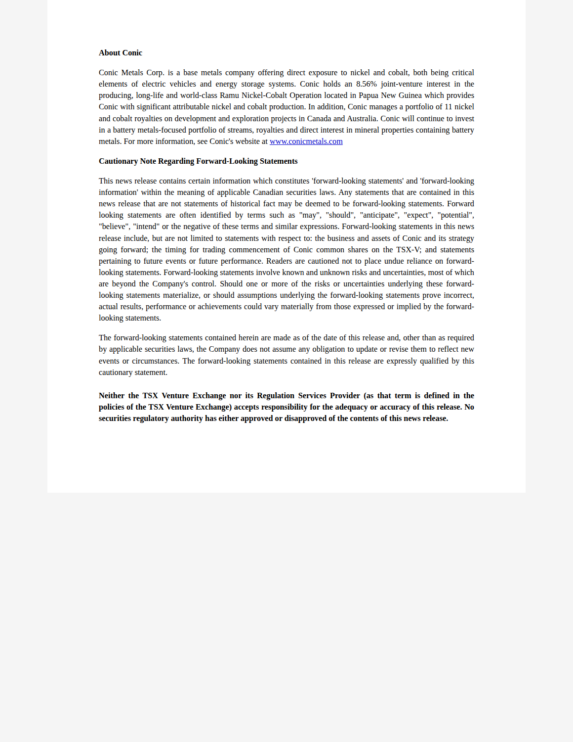About Conic
Conic Metals Corp. is a base metals company offering direct exposure to nickel and cobalt, both being critical elements of electric vehicles and energy storage systems. Conic holds an 8.56% joint-venture interest in the producing, long-life and world-class Ramu Nickel-Cobalt Operation located in Papua New Guinea which provides Conic with significant attributable nickel and cobalt production. In addition, Conic manages a portfolio of 11 nickel and cobalt royalties on development and exploration projects in Canada and Australia. Conic will continue to invest in a battery metals-focused portfolio of streams, royalties and direct interest in mineral properties containing battery metals. For more information, see Conic's website at www.conicmetals.com
Cautionary Note Regarding Forward-Looking Statements
This news release contains certain information which constitutes 'forward-looking statements' and 'forward-looking information' within the meaning of applicable Canadian securities laws. Any statements that are contained in this news release that are not statements of historical fact may be deemed to be forward-looking statements. Forward looking statements are often identified by terms such as "may", "should", "anticipate", "expect", "potential", "believe", "intend" or the negative of these terms and similar expressions. Forward-looking statements in this news release include, but are not limited to statements with respect to: the business and assets of Conic and its strategy going forward; the timing for trading commencement of Conic common shares on the TSX-V; and statements pertaining to future events or future performance. Readers are cautioned not to place undue reliance on forward-looking statements. Forward-looking statements involve known and unknown risks and uncertainties, most of which are beyond the Company's control. Should one or more of the risks or uncertainties underlying these forward-looking statements materialize, or should assumptions underlying the forward-looking statements prove incorrect, actual results, performance or achievements could vary materially from those expressed or implied by the forward-looking statements.
The forward-looking statements contained herein are made as of the date of this release and, other than as required by applicable securities laws, the Company does not assume any obligation to update or revise them to reflect new events or circumstances. The forward-looking statements contained in this release are expressly qualified by this cautionary statement.
Neither the TSX Venture Exchange nor its Regulation Services Provider (as that term is defined in the policies of the TSX Venture Exchange) accepts responsibility for the adequacy or accuracy of this release. No securities regulatory authority has either approved or disapproved of the contents of this news release.